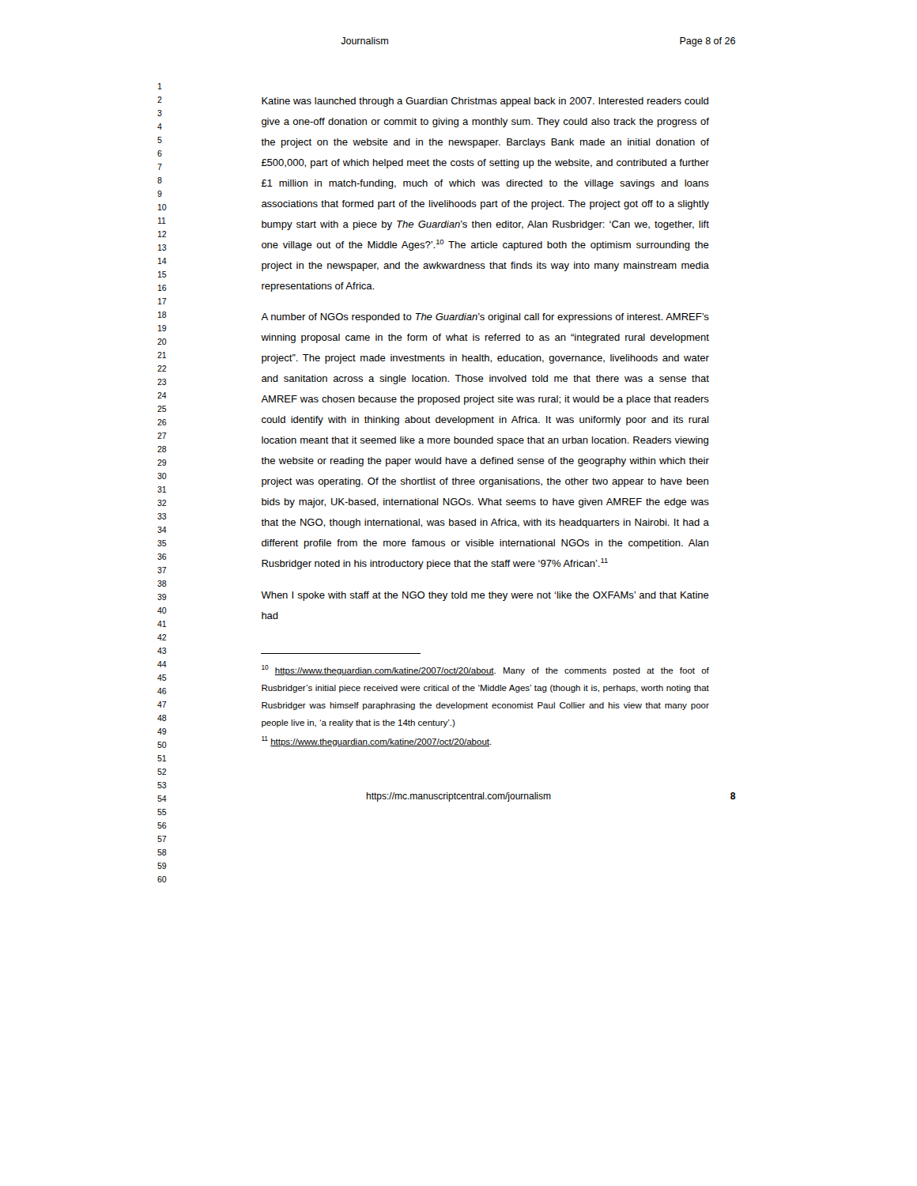Journalism Page 8 of 26
12345678910 11121314151617181920 21222324252627282930 31323334353637383940 41424344454647484950 51525354555657585960
Katine was launched through a Guardian Christmas appeal back in 2007. Interested readers could give a one-off donation or commit to giving a monthly sum. They could also track the progress of the project on the website and in the newspaper. Barclays Bank made an initial donation of £500,000, part of which helped meet the costs of setting up the website, and contributed a further £1 million in match-funding, much of which was directed to the village savings and loans associations that formed part of the livelihoods part of the project. The project got off to a slightly bumpy start with a piece by The Guardian’s then editor, Alan Rusbridger: ‘Can we, together, lift one village out of the Middle Ages?’.10 The article captured both the optimism surrounding the project in the newspaper, and the awkwardness that finds its way into many mainstream media representations of Africa.
A number of NGOs responded to The Guardian’s original call for expressions of interest. AMREF’s winning proposal came in the form of what is referred to as an “integrated rural development project”. The project made investments in health, education, governance, livelihoods and water and sanitation across a single location. Those involved told me that there was a sense that AMREF was chosen because the proposed project site was rural; it would be a place that readers could identify with in thinking about development in Africa. It was uniformly poor and its rural location meant that it seemed like a more bounded space that an urban location. Readers viewing the website or reading the paper would have a defined sense of the geography within which their project was operating. Of the shortlist of three organisations, the other two appear to have been bids by major, UK-based, international NGOs. What seems to have given AMREF the edge was that the NGO, though international, was based in Africa, with its headquarters in Nairobi. It had a different profile from the more famous or visible international NGOs in the competition. Alan Rusbridger noted in his introductory piece that the staff were ‘97% African’.11
When I spoke with staff at the NGO they told me they were not ‘like the OXFAMs’ and that Katine had
10 https://www.theguardian.com/katine/2007/oct/20/about. Many of the comments posted at the foot of Rusbridger’s initial piece received were critical of the ‘Middle Ages’ tag (though it is, perhaps, worth noting that Rusbridger was himself paraphrasing the development economist Paul Collier and his view that many poor people live in, ‘a reality that is the 14th century’.)
11 https://www.theguardian.com/katine/2007/oct/20/about.
https://mc.manuscriptcentral.com/journalism 8